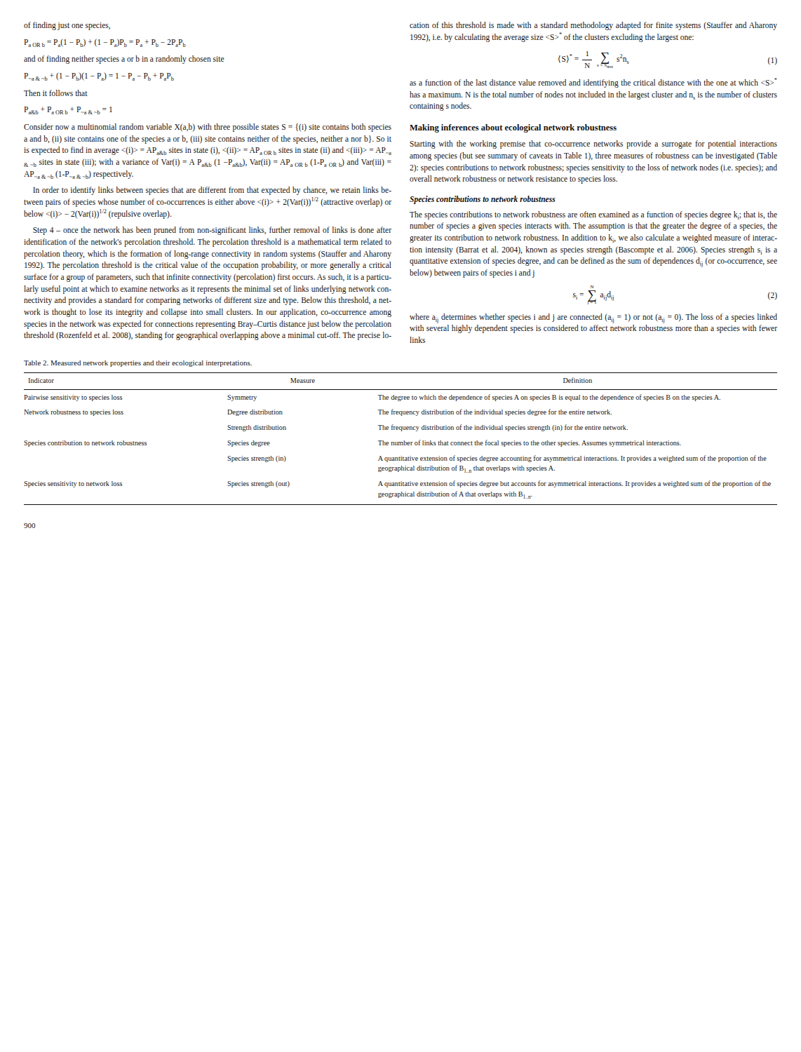of finding just one species,
Pa OR b = Pa(1 − Pb) + (1 − Pa)Pb = Pa + Pb − 2PaPb
and of finding neither species a or b in a randomly chosen site
P~a & ~b + (1 − Pb)(1 − Pa) = 1 − Pa − Pb + PaPb
Then it follows that
Pa&b + Pa OR b + P~a & ~b = 1
Consider now a multinomial random variable X(a,b) with three possible states S = {(i) site contains both species a and b, (ii) site contains one of the species a or b, (iii) site contains neither of the species, neither a nor b}. So it is expected to find in average <(i)> = APa&b sites in state (i), <(ii)> = APa OR b sites in state (ii) and <(iii)> = AP~a & ~b sites in state (iii); with a variance of Var(i) = A Pa&b (1 −Pa&b), Var(ii) = APa OR b (1-Pa OR b) and Var(iii) = AP~a & ~b (1-P~a & ~b) respectively.
In order to identify links between species that are different from that expected by chance, we retain links between pairs of species whose number of co-occurrences is either above <(i)> + 2(Var(i))1/2 (attractive overlap) or below <(i)> − 2(Var(i))1/2 (repulsive overlap).
Step 4 – once the network has been pruned from non-significant links, further removal of links is done after identification of the network's percolation threshold. The percolation threshold is a mathematical term related to percolation theory, which is the formation of long-range connectivity in random systems (Stauffer and Aharony 1992). The percolation threshold is the critical value of the occupation probability, or more generally a critical surface for a group of parameters, such that infinite connectivity (percolation) first occurs. As such, it is a particularly useful point at which to examine networks as it represents the minimal set of links underlying network connectivity and provides a standard for comparing networks of different size and type. Below this threshold, a network is thought to lose its integrity and collapse into small clusters. In our application, co-occurrence among species in the network was expected for connections representing Bray–Curtis distance just below the percolation threshold (Rozenfeld et al. 2008), standing for geographical overlapping above a minimal cut-off. The precise location of this threshold is made with a standard methodology adapted for finite systems (Stauffer and Aharony 1992), i.e. by calculating the average size <S>* of the clusters excluding the largest one:
⟨S⟩* = 1 N ∑s < Smax s2ns (1)
as a function of the last distance value removed and identifying the critical distance with the one at which <S>* has a maximum. N is the total number of nodes not included in the largest cluster and ns is the number of clusters containing s nodes.
Making inferences about ecological network robustness
Starting with the working premise that co-occurrence networks provide a surrogate for potential interactions among species (but see summary of caveats in Table 1), three measures of robustness can be investigated (Table 2): species contributions to network robustness; species sensitivity to the loss of network nodes (i.e. species); and overall network robustness or network resistance to species loss.
Species contributions to network robustness
The species contributions to network robustness are often examined as a function of species degree ki; that is, the number of species a given species interacts with. The assumption is that the greater the degree of a species, the greater its contribution to network robustness. In addition to ki, we also calculate a weighted measure of interaction intensity (Barrat et al. 2004), known as species strength (Bascompte et al. 2006). Species strength si is a quantitative extension of species degree, and can be defined as the sum of dependences dij (or co-occurrence, see below) between pairs of species i and j
si = N∑j = 1 aijdij (2)
where aij determines whether species i and j are connected (aij = 1) or not (aij = 0). The loss of a species linked with several highly dependent species is considered to affect network robustness more than a species with fewer links
Table 2. Measured network properties and their ecological interpretations.
| Indicator | Measure | Definition |
| --- | --- | --- |
| Pairwise sensitivity to species loss | Symmetry | The degree to which the dependence of species A on species B is equal to the dependence of species B on the species A. |
| Network robustness to species loss | Degree distribution | The frequency distribution of the individual species degree for the entire network. |
| | Strength distribution | The frequency distribution of the individual species strength (in) for the entire network. |
| Species contribution to network robustness | Species degree | The number of links that connect the focal species to the other species. Assumes symmetrical interactions. |
| | Species strength (in) | A quantitative extension of species degree accounting for asymmetrical interactions. It provides a weighted sum of the proportion of the geographical distribution of B 1..n that overlaps with species A. |
| Species sensitivity to network loss | Species strength (out) | A quantitative extension of species degree but accounts for asymmetrical interactions. It provides a weighted sum of the proportion of the geographical distribution of A that overlaps with B 1..n . |
900